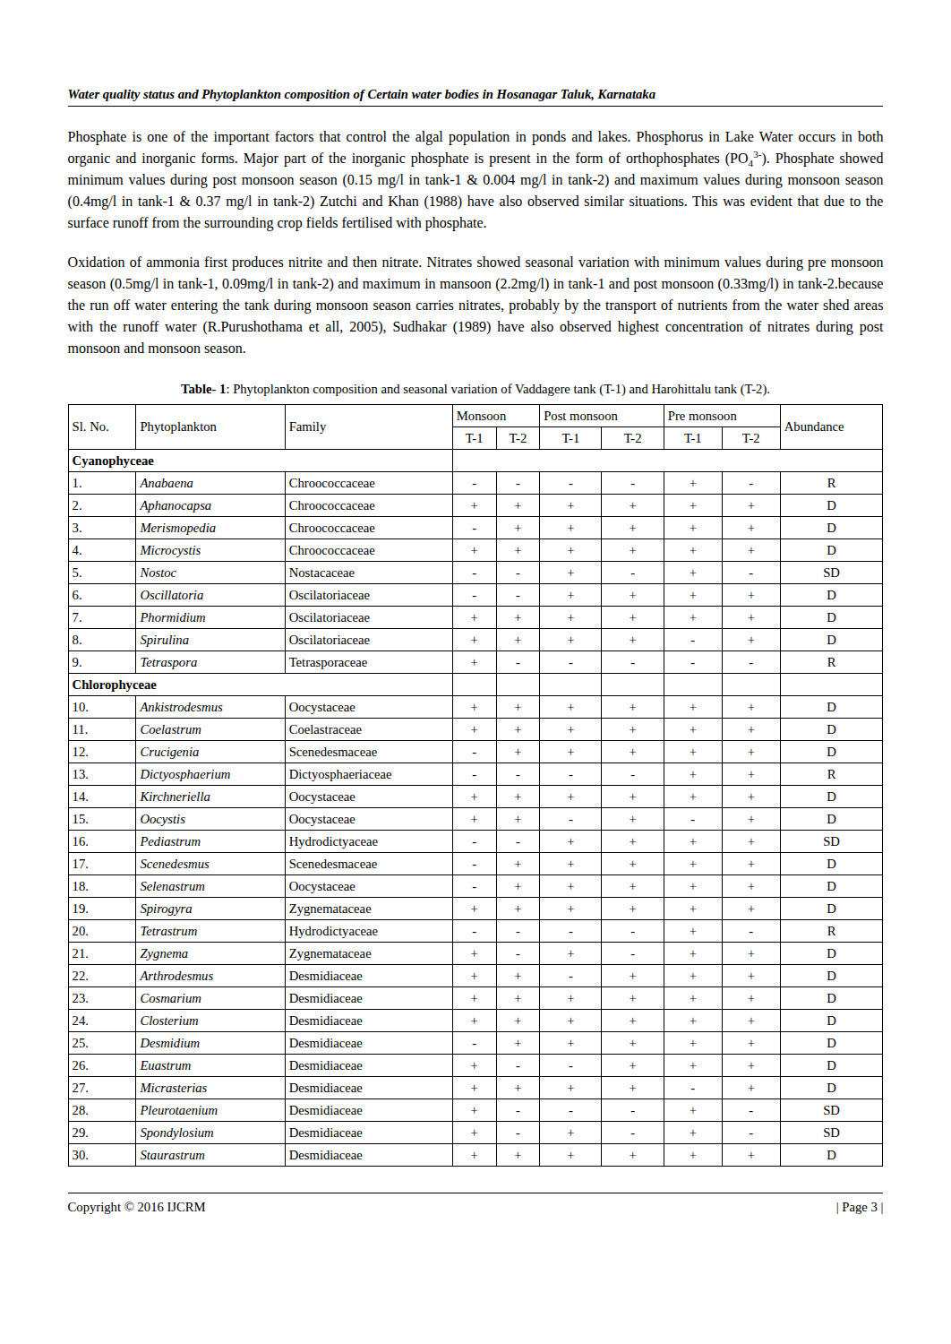Water quality status and Phytoplankton composition of Certain water bodies in Hosanagar Taluk, Karnataka
Phosphate is one of the important factors that control the algal population in ponds and lakes. Phosphorus in Lake Water occurs in both organic and inorganic forms. Major part of the inorganic phosphate is present in the form of orthophosphates (PO43-). Phosphate showed minimum values during post monsoon season (0.15 mg/l in tank-1 & 0.004 mg/l in tank-2) and maximum values during monsoon season (0.4mg/l in tank-1 & 0.37 mg/l in tank-2) Zutchi and Khan (1988) have also observed similar situations. This was evident that due to the surface runoff from the surrounding crop fields fertilised with phosphate.
Oxidation of ammonia first produces nitrite and then nitrate. Nitrates showed seasonal variation with minimum values during pre monsoon season (0.5mg/l in tank-1, 0.09mg/l in tank-2) and maximum in mansoon (2.2mg/l) in tank-1 and post monsoon (0.33mg/l) in tank-2.because the run off water entering the tank during monsoon season carries nitrates, probably by the transport of nutrients from the water shed areas with the runoff water (R.Purushothama et all, 2005), Sudhakar (1989) have also observed highest concentration of nitrates during post monsoon and monsoon season.
Table- 1: Phytoplankton composition and seasonal variation of Vaddagere tank (T-1) and Harohittalu tank (T-2).
| Sl. No. | Phytoplankton | Family | Monsoon | Post monsoon | Pre monsoon | Abundance |
| --- | --- | --- | --- | --- | --- | --- |
| T-1 | T-2 | T-1 | T-2 | T-1 | T-2 |
| Cyanophyceae | |
| 1. | Anabaena | Chroococcaceae | - | - | - | - | + | - | R |
| 2. | Aphanocapsa | Chroococcaceae | + | + | + | + | + | + | D |
| 3. | Merismopedia | Chroococcaceae | - | + | + | + | + | + | D |
| 4. | Microcystis | Chroococcaceae | + | + | + | + | + | + | D |
| 5. | Nostoc | Nostacaceae | - | - | + | - | + | - | SD |
| 6. | Oscillatoria | Oscilatoriaceae | - | - | + | + | + | + | D |
| 7. | Phormidium | Oscilatoriaceae | + | + | + | + | + | + | D |
| 8. | Spirulina | Oscilatoriaceae | + | + | + | + | - | + | D |
| 9. | Tetraspora | Tetrasporaceae | + | - | - | - | - | - | R |
| Chlorophyceae | | | | | | | |
| 10. | Ankistrodesmus | Oocystaceae | + | + | + | + | + | + | D |
| 11. | Coelastrum | Coelastraceae | + | + | + | + | + | + | D |
| 12. | Crucigenia | Scenedesmaceae | - | + | + | + | + | + | D |
| 13. | Dictyosphaerium | Dictyosphaeriaceae | - | - | - | - | + | + | R |
| 14. | Kirchneriella | Oocystaceae | + | + | + | + | + | + | D |
| 15. | Oocystis | Oocystaceae | + | + | - | + | - | + | D |
| 16. | Pediastrum | Hydrodictyaceae | - | - | + | + | + | + | SD |
| 17. | Scenedesmus | Scenedesmaceae | - | + | + | + | + | + | D |
| 18. | Selenastrum | Oocystaceae | - | + | + | + | + | + | D |
| 19. | Spirogyra | Zygnemataceae | + | + | + | + | + | + | D |
| 20. | Tetrastrum | Hydrodictyaceae | - | - | - | - | + | - | R |
| 21. | Zygnema | Zygnemataceae | + | - | + | - | + | + | D |
| 22. | Arthrodesmus | Desmidiaceae | + | + | - | + | + | + | D |
| 23. | Cosmarium | Desmidiaceae | + | + | + | + | + | + | D |
| 24. | Closterium | Desmidiaceae | + | + | + | + | + | + | D |
| 25. | Desmidium | Desmidiaceae | - | + | + | + | + | + | D |
| 26. | Euastrum | Desmidiaceae | + | - | - | + | + | + | D |
| 27. | Micrasterias | Desmidiaceae | + | + | + | + | - | + | D |
| 28. | Pleurotaenium | Desmidiaceae | + | - | - | - | + | - | SD |
| 29. | Spondylosium | Desmidiaceae | + | - | + | - | + | - | SD |
| 30. | Staurastrum | Desmidiaceae | + | + | + | + | + | + | D |
Copyright © 2016 IJCRM | Page 3 |